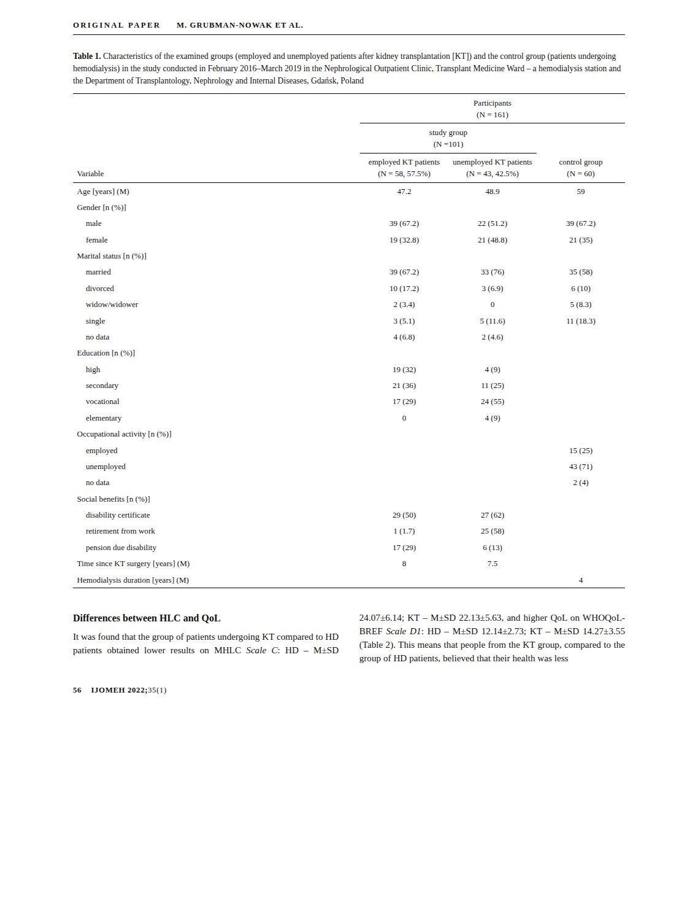Original Paper M. Grubman-Nowak et al.
Table 1. Characteristics of the examined groups (employed and unemployed patients after kidney transplantation [KT]) and the control group (patients undergoing hemodialysis) in the study conducted in February 2016–March 2019 in the Nephrological Outpatient Clinic, Transplant Medicine Ward – a hemodialysis station and the Department of Transplantology, Nephrology and Internal Diseases, Gdańsk, Poland
| Variable | Participants (N = 161) |
| --- | --- |
| study group (N =101) | control group (N = 60) |
| employed KT patients (N = 58, 57.5%) | unemployed KT patients (N = 43, 42.5%) |
| Age [years] (M) | 47.2 | 48.9 | 59 |
| Gender [n (%)] | | | |
| male | 39 (67.2) | 22 (51.2) | 39 (67.2) |
| female | 19 (32.8) | 21 (48.8) | 21 (35) |
| Marital status [n (%)] | | | |
| married | 39 (67.2) | 33 (76) | 35 (58) |
| divorced | 10 (17.2) | 3 (6.9) | 6 (10) |
| widow/widower | 2 (3.4) | 0 | 5 (8.3) |
| single | 3 (5.1) | 5 (11.6) | 11 (18.3) |
| no data | 4 (6.8) | 2 (4.6) | |
| Education [n (%)] | | | |
| high | 19 (32) | 4 (9) | |
| secondary | 21 (36) | 11 (25) | |
| vocational | 17 (29) | 24 (55) | |
| elementary | 0 | 4 (9) | |
| Occupational activity [n (%)] | | | |
| employed | | | 15 (25) |
| unemployed | | | 43 (71) |
| no data | | | 2 (4) |
| Social benefits [n (%)] | | | |
| disability certificate | 29 (50) | 27 (62) | |
| retirement from work | 1 (1.7) | 25 (58) | |
| pension due disability | 17 (29) | 6 (13) | |
| Time since KT surgery [years] (M) | 8 | 7.5 | |
| Hemodialysis duration [years] (M) | | | 4 |
Differences between HLC and QoL
It was found that the group of patients undergoing KT compared to HD patients obtained lower results on MHLC Scale C: HD – M±SD 24.07±6.14; KT – M±SD 22.13±5.63, and higher QoL on WHOQoL-BREF Scale D1: HD – M±SD 12.14±2.73; KT – M±SD 14.27±3.55 (Table 2). This means that people from the KT group, compared to the group of HD patients, believed that their health was less
56 IJOMEH 2022; 35(1)